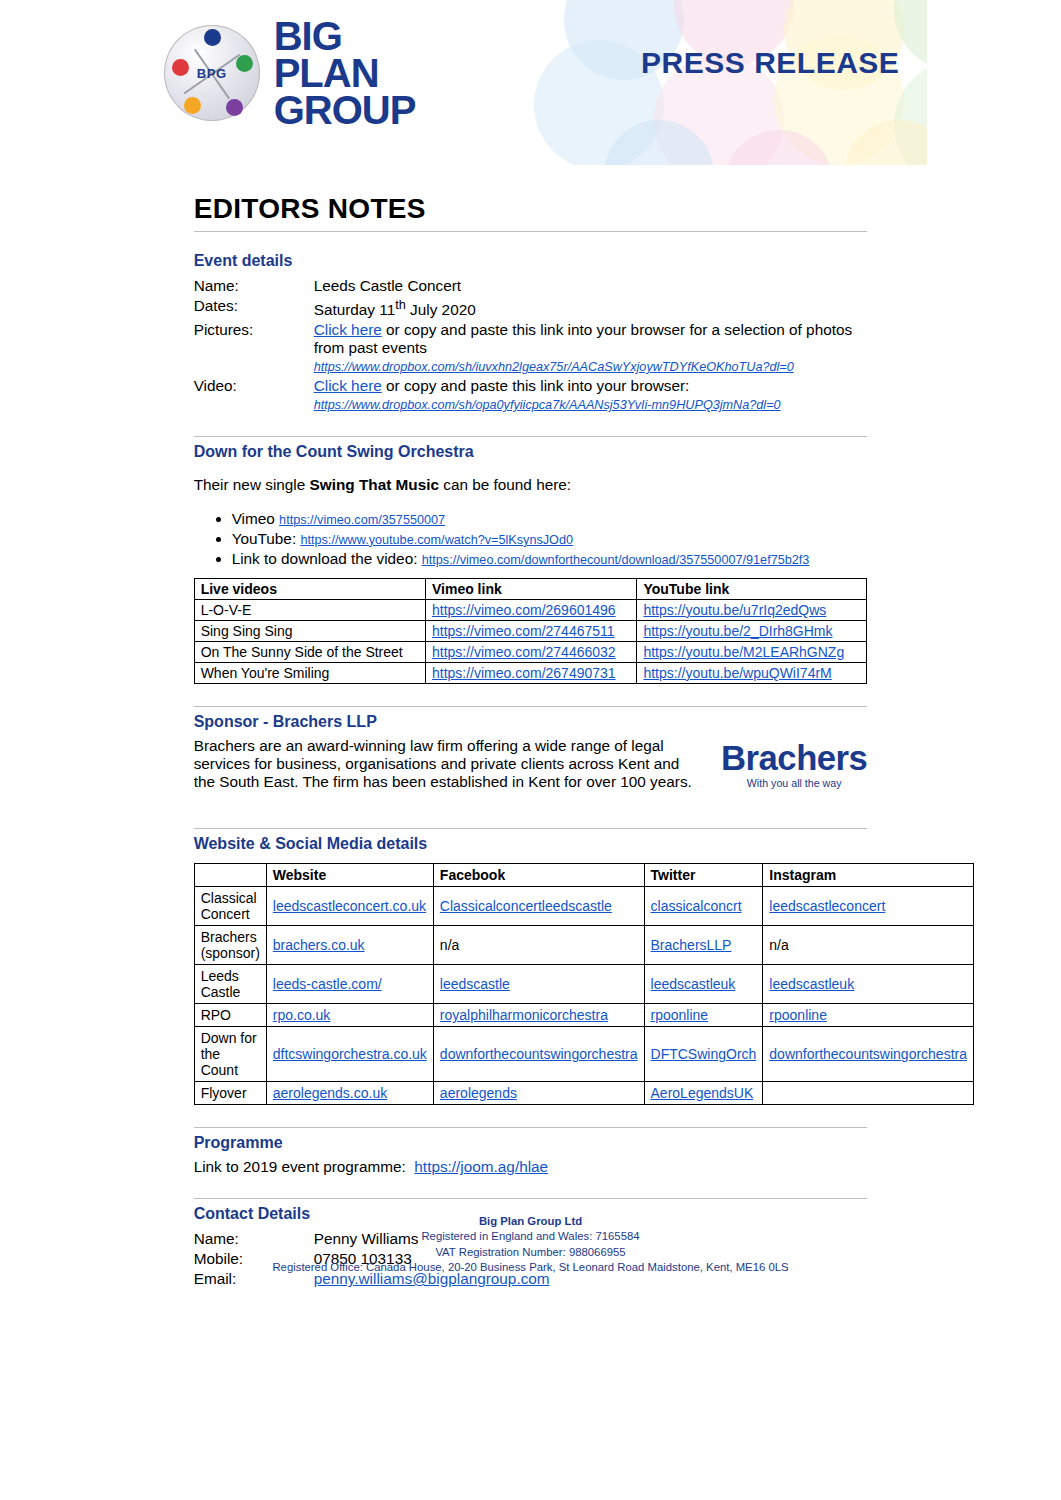BPG
BIG PLAN GROUP
PRESS RELEASE
EDITORS NOTES
Event details
| Name: | Leeds Castle Concert |
| Dates: | Saturday 11 th July 2020 |
| Pictures: | Click here or copy and paste this link into your browser for a selection of photos from past events https://www.dropbox.com/sh/iuvxhn2lgeax75r/AACaSwYxjoywTDYfKeOKhoTUa?dl=0 |
| Video: | Click here or copy and paste this link into your browser: https://www.dropbox.com/sh/opa0yfyiicpca7k/AAANsj53YvIi-mn9HUPQ3jmNa?dl=0 |
Down for the Count Swing Orchestra
Their new single Swing That Music can be found here:
Vimeo https://vimeo.com/357550007
YouTube: https://www.youtube.com/watch?v=5lKsynsJOd0
Link to download the video: https://vimeo.com/downforthecount/download/357550007/91ef75b2f3
| Live videos | Vimeo link | YouTube link |
| --- | --- | --- |
| L-O-V-E | https://vimeo.com/269601496 | https://youtu.be/u7rIq2edQws |
| Sing Sing Sing | https://vimeo.com/274467511 | https://youtu.be/2_DIrh8GHmk |
| On The Sunny Side of the Street | https://vimeo.com/274466032 | https://youtu.be/M2LEARhGNZg |
| When You're Smiling | https://vimeo.com/267490731 | https://youtu.be/wpuQWiI74rM |
Sponsor - Brachers LLP
Brachers are an award-winning law firm offering a wide range of legal services for business, organisations and private clients across Kent and the South East. The firm has been established in Kent for over 100 years.
Brachers
With you all the way
Website & Social Media details
| | Website | Facebook | Twitter | Instagram |
| --- | --- | --- | --- | --- |
| Classical Concert | leedscastleconcert.co.uk | Classicalconcertleedscastle | classicalconcrt | leedscastleconcert |
| Brachers (sponsor) | brachers.co.uk | n/a | BrachersLLP | n/a |
| Leeds Castle | leeds-castle.com/ | leedscastle | leedscastleuk | leedscastleuk |
| RPO | rpo.co.uk | royalphilharmonicorchestra | rpoonline | rpoonline |
| Down for the Count | dftcswingorchestra.co.uk | downforthecountswingorchestra | DFTCSwingOrch | downforthecountswingorchestra |
| Flyover | aerolegends.co.uk | aerolegends | AeroLegendsUK | |
Programme
Link to 2019 event programme: https://joom.ag/hlae
Contact Details
| Name: | Penny Williams |
| Mobile: | 07850 103133 |
| Email: | penny.williams@bigplangroup.com |
Big Plan Group Ltd
Registered in England and Wales: 7165584
VAT Registration Number: 988066955
Registered Office: Canada House, 20-20 Business Park, St Leonard Road Maidstone, Kent, ME16 0LS